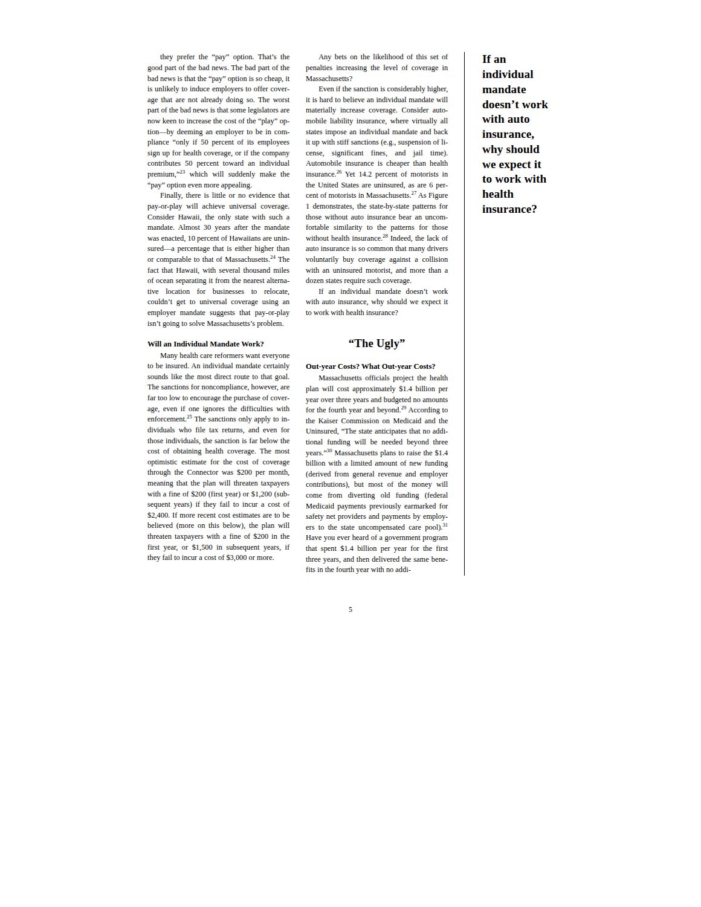they prefer the “pay” option. That’s the good part of the bad news. The bad part of the bad news is that the “pay” option is so cheap, it is unlikely to induce employers to offer coverage that are not already doing so. The worst part of the bad news is that some legislators are now keen to increase the cost of the “play” option—by deeming an employer to be in compliance “only if 50 percent of its employees sign up for health coverage, or if the company contributes 50 percent toward an individual premium,”23 which will suddenly make the “pay” option even more appealing.
Finally, there is little or no evidence that pay-or-play will achieve universal coverage. Consider Hawaii, the only state with such a mandate. Almost 30 years after the mandate was enacted, 10 percent of Hawaiians are uninsured—a percentage that is either higher than or comparable to that of Massachusetts.24 The fact that Hawaii, with several thousand miles of ocean separating it from the nearest alternative location for businesses to relocate, couldn’t get to universal coverage using an employer mandate suggests that pay-or-play isn’t going to solve Massachusetts’s problem.
Will an Individual Mandate Work?
Many health care reformers want everyone to be insured. An individual mandate certainly sounds like the most direct route to that goal. The sanctions for noncompliance, however, are far too low to encourage the purchase of coverage, even if one ignores the difficulties with enforcement.25 The sanctions only apply to individuals who file tax returns, and even for those individuals, the sanction is far below the cost of obtaining health coverage. The most optimistic estimate for the cost of coverage through the Connector was $200 per month, meaning that the plan will threaten taxpayers with a fine of $200 (first year) or $1,200 (subsequent years) if they fail to incur a cost of $2,400. If more recent cost estimates are to be believed (more on this below), the plan will threaten taxpayers with a fine of $200 in the first year, or $1,500 in subsequent years, if they fail to incur a cost of $3,000 or more.
Any bets on the likelihood of this set of penalties increasing the level of coverage in Massachusetts?
Even if the sanction is considerably higher, it is hard to believe an individual mandate will materially increase coverage. Consider automobile liability insurance, where virtually all states impose an individual mandate and back it up with stiff sanctions (e.g., suspension of license, significant fines, and jail time). Automobile insurance is cheaper than health insurance.26 Yet 14.2 percent of motorists in the United States are uninsured, as are 6 percent of motorists in Massachusetts.27 As Figure 1 demonstrates, the state-by-state patterns for those without auto insurance bear an uncomfortable similarity to the patterns for those without health insurance.28 Indeed, the lack of auto insurance is so common that many drivers voluntarily buy coverage against a collision with an uninsured motorist, and more than a dozen states require such coverage.
If an individual mandate doesn’t work with auto insurance, why should we expect it to work with health insurance?
“The Ugly”
Out-year Costs? What Out-year Costs?
Massachusetts officials project the health plan will cost approximately $1.4 billion per year over three years and budgeted no amounts for the fourth year and beyond.29 According to the Kaiser Commission on Medicaid and the Uninsured, “The state anticipates that no additional funding will be needed beyond three years.”30 Massachusetts plans to raise the $1.4 billion with a limited amount of new funding (derived from general revenue and employer contributions), but most of the money will come from diverting old funding (federal Medicaid payments previously earmarked for safety net providers and payments by employers to the state uncompensated care pool).31 Have you ever heard of a government program that spent $1.4 billion per year for the first three years, and then delivered the same benefits in the fourth year with no addi-
If an individual mandate doesn’t work with auto insurance, why should we expect it to work with health insurance?
5